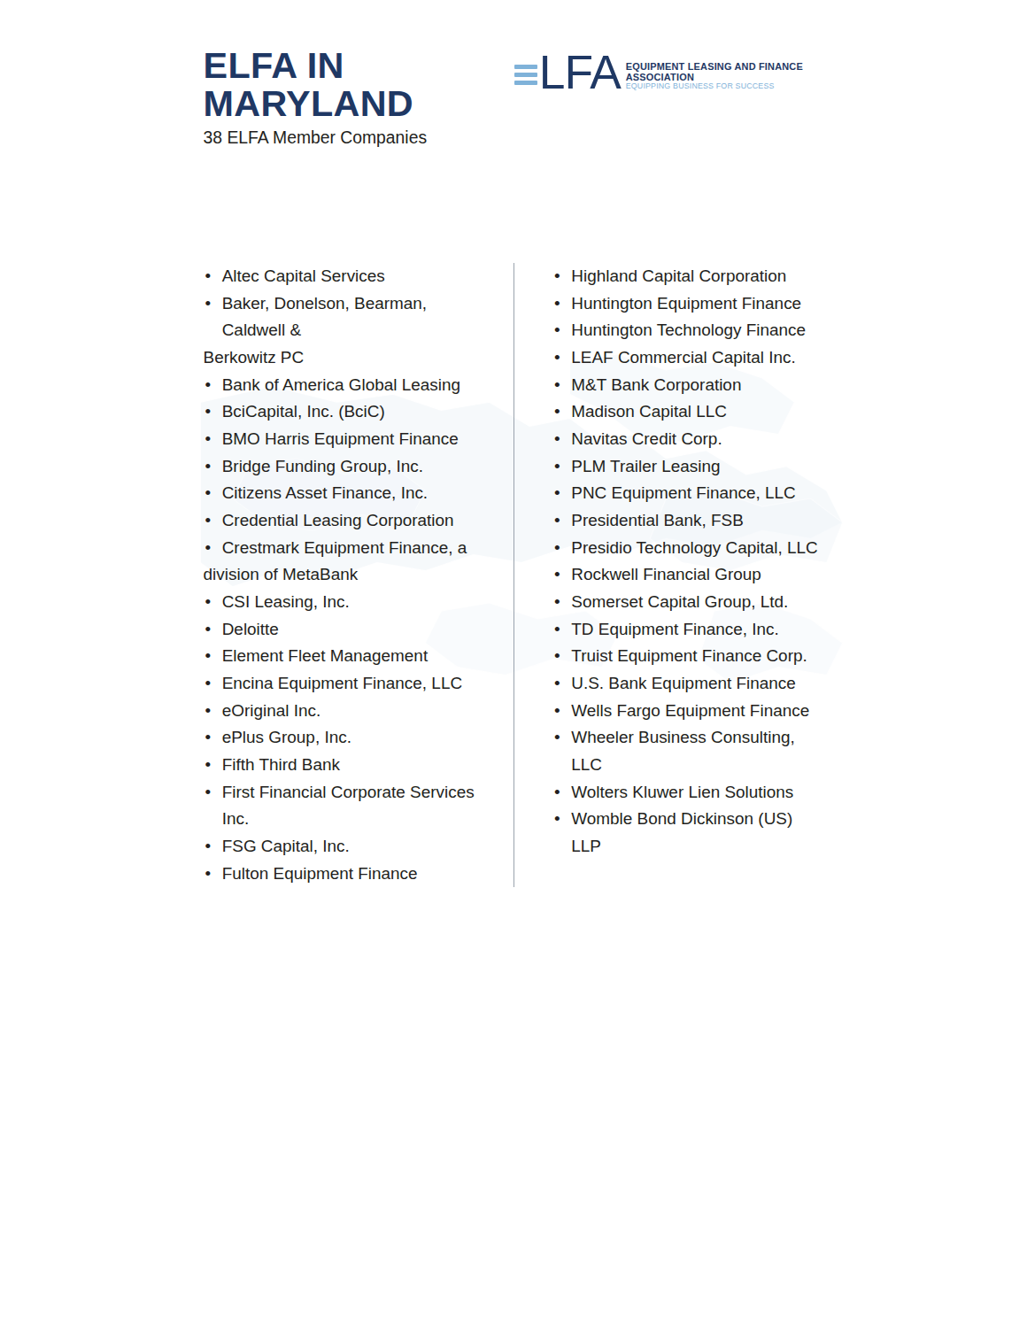ELFA IN MARYLAND
38 ELFA Member Companies
LFA
EQUIPMENT LEASING AND FINANCE ASSOCIATION
EQUIPPING BUSINESS FOR SUCCESS
Altec Capital Services
Baker, Donelson, Bearman, Caldwell &Berkowitz PC
Bank of America Global Leasing
BciCapital, Inc. (BciC)
BMO Harris Equipment Finance
Bridge Funding Group, Inc.
Citizens Asset Finance, Inc.
Credential Leasing Corporation
Crestmark Equipment Finance, adivision of MetaBank
CSI Leasing, Inc.
Deloitte
Element Fleet Management
Encina Equipment Finance, LLC
eOriginal Inc.
ePlus Group, Inc.
Fifth Third Bank
First Financial Corporate Services Inc.
FSG Capital, Inc.
Fulton Equipment Finance
Highland Capital Corporation
Huntington Equipment Finance
Huntington Technology Finance
LEAF Commercial Capital Inc.
M&T Bank Corporation
Madison Capital LLC
Navitas Credit Corp.
PLM Trailer Leasing
PNC Equipment Finance, LLC
Presidential Bank, FSB
Presidio Technology Capital, LLC
Rockwell Financial Group
Somerset Capital Group, Ltd.
TD Equipment Finance, Inc.
Truist Equipment Finance Corp.
U.S. Bank Equipment Finance
Wells Fargo Equipment Finance
Wheeler Business Consulting, LLC
Wolters Kluwer Lien Solutions
Womble Bond Dickinson (US) LLP